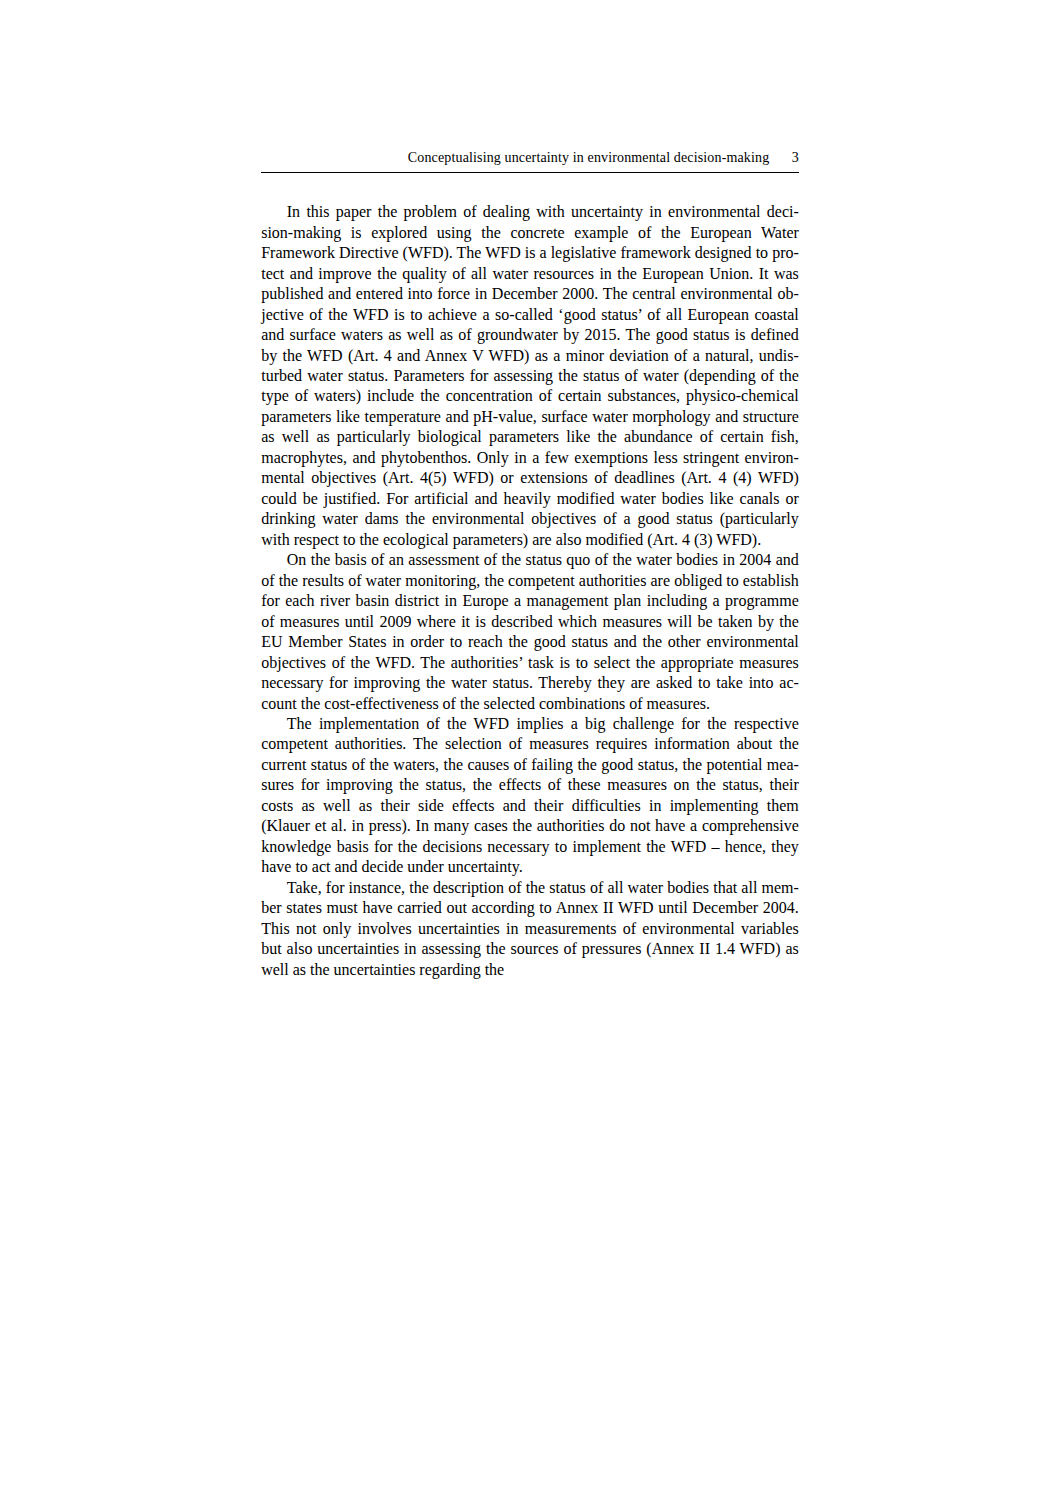Conceptualising uncertainty in environmental decision-making3
In this paper the problem of dealing with uncertainty in environmental decision-making is explored using the concrete example of the European Water Framework Directive (WFD). The WFD is a legislative framework designed to protect and improve the quality of all water resources in the European Union. It was published and entered into force in December 2000. The central environmental objective of the WFD is to achieve a so-called ‘good status’ of all European coastal and surface waters as well as of groundwater by 2015. The good status is defined by the WFD (Art. 4 and Annex V WFD) as a minor deviation of a natural, undisturbed water status. Parameters for assessing the status of water (depending of the type of waters) include the concentration of certain substances, physico-chemical parameters like temperature and pH-value, surface water morphology and structure as well as particularly biological parameters like the abundance of certain fish, macrophytes, and phytobenthos. Only in a few exemptions less stringent environmental objectives (Art. 4(5) WFD) or extensions of deadlines (Art. 4 (4) WFD) could be justified. For artificial and heavily modified water bodies like canals or drinking water dams the environmental objectives of a good status (particularly with respect to the ecological parameters) are also modified (Art. 4 (3) WFD).
On the basis of an assessment of the status quo of the water bodies in 2004 and of the results of water monitoring, the competent authorities are obliged to establish for each river basin district in Europe a management plan including a programme of measures until 2009 where it is described which measures will be taken by the EU Member States in order to reach the good status and the other environmental objectives of the WFD. The authorities’ task is to select the appropriate measures necessary for improving the water status. Thereby they are asked to take into account the cost-effectiveness of the selected combinations of measures.
The implementation of the WFD implies a big challenge for the respective competent authorities. The selection of measures requires information about the current status of the waters, the causes of failing the good status, the potential measures for improving the status, the effects of these measures on the status, their costs as well as their side effects and their difficulties in implementing them (Klauer et al. in press). In many cases the authorities do not have a comprehensive knowledge basis for the decisions necessary to implement the WFD – hence, they have to act and decide under uncertainty.
Take, for instance, the description of the status of all water bodies that all member states must have carried out according to Annex II WFD until December 2004. This not only involves uncertainties in measurements of environmental variables but also uncertainties in assessing the sources of pressures (Annex II 1.4 WFD) as well as the uncertainties regarding the